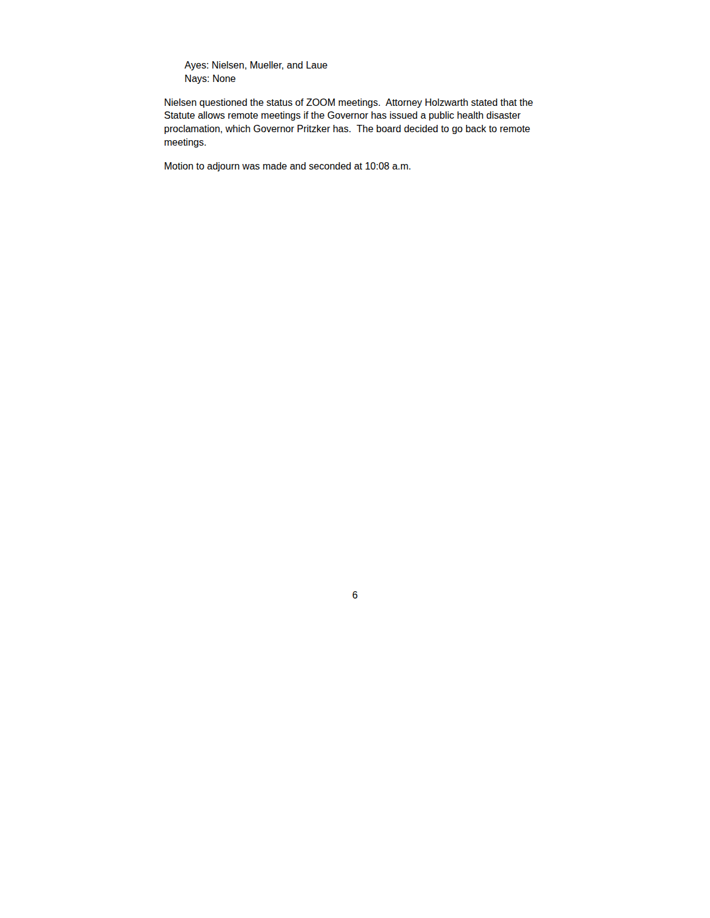Ayes: Nielsen, Mueller, and Laue
Nays: None
Nielsen questioned the status of ZOOM meetings. Attorney Holzwarth stated that the Statute allows remote meetings if the Governor has issued a public health disaster proclamation, which Governor Pritzker has. The board decided to go back to remote meetings.
Motion to adjourn was made and seconded at 10:08 a.m.
6